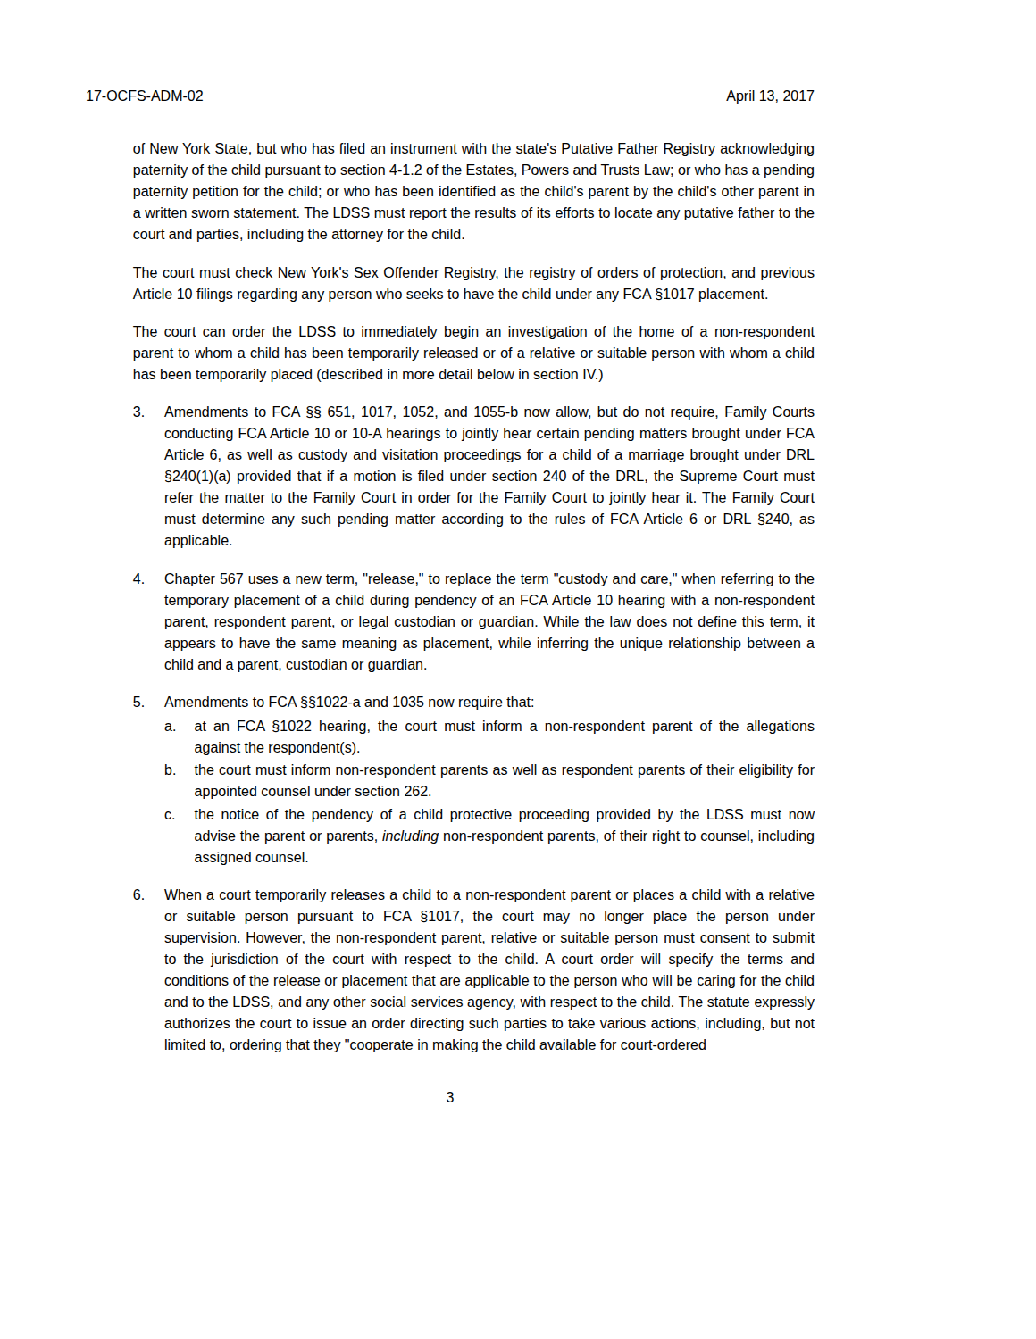17-OCFS-ADM-02 April 13, 2017
of New York State, but who has filed an instrument with the state's Putative Father Registry acknowledging paternity of the child pursuant to section 4-1.2 of the Estates, Powers and Trusts Law; or who has a pending paternity petition for the child; or who has been identified as the child's parent by the child's other parent in a written sworn statement. The LDSS must report the results of its efforts to locate any putative father to the court and parties, including the attorney for the child.
The court must check New York's Sex Offender Registry, the registry of orders of protection, and previous Article 10 filings regarding any person who seeks to have the child under any FCA §1017 placement.
The court can order the LDSS to immediately begin an investigation of the home of a non-respondent parent to whom a child has been temporarily released or of a relative or suitable person with whom a child has been temporarily placed (described in more detail below in section IV.)
Amendments to FCA §§ 651, 1017, 1052, and 1055-b now allow, but do not require, Family Courts conducting FCA Article 10 or 10-A hearings to jointly hear certain pending matters brought under FCA Article 6, as well as custody and visitation proceedings for a child of a marriage brought under DRL §240(1)(a) provided that if a motion is filed under section 240 of the DRL, the Supreme Court must refer the matter to the Family Court in order for the Family Court to jointly hear it. The Family Court must determine any such pending matter according to the rules of FCA Article 6 or DRL §240, as applicable.
Chapter 567 uses a new term, "release," to replace the term "custody and care," when referring to the temporary placement of a child during pendency of an FCA Article 10 hearing with a non-respondent parent, respondent parent, or legal custodian or guardian. While the law does not define this term, it appears to have the same meaning as placement, while inferring the unique relationship between a child and a parent, custodian or guardian.
Amendments to FCA §§1022-a and 1035 now require that:
at an FCA §1022 hearing, the court must inform a non-respondent parent of the allegations against the respondent(s).
the court must inform non-respondent parents as well as respondent parents of their eligibility for appointed counsel under section 262.
the notice of the pendency of a child protective proceeding provided by the LDSS must now advise the parent or parents, including non-respondent parents, of their right to counsel, including assigned counsel.
When a court temporarily releases a child to a non-respondent parent or places a child with a relative or suitable person pursuant to FCA §1017, the court may no longer place the person under supervision. However, the non-respondent parent, relative or suitable person must consent to submit to the jurisdiction of the court with respect to the child. A court order will specify the terms and conditions of the release or placement that are applicable to the person who will be caring for the child and to the LDSS, and any other social services agency, with respect to the child. The statute expressly authorizes the court to issue an order directing such parties to take various actions, including, but not limited to, ordering that they "cooperate in making the child available for court-ordered
3